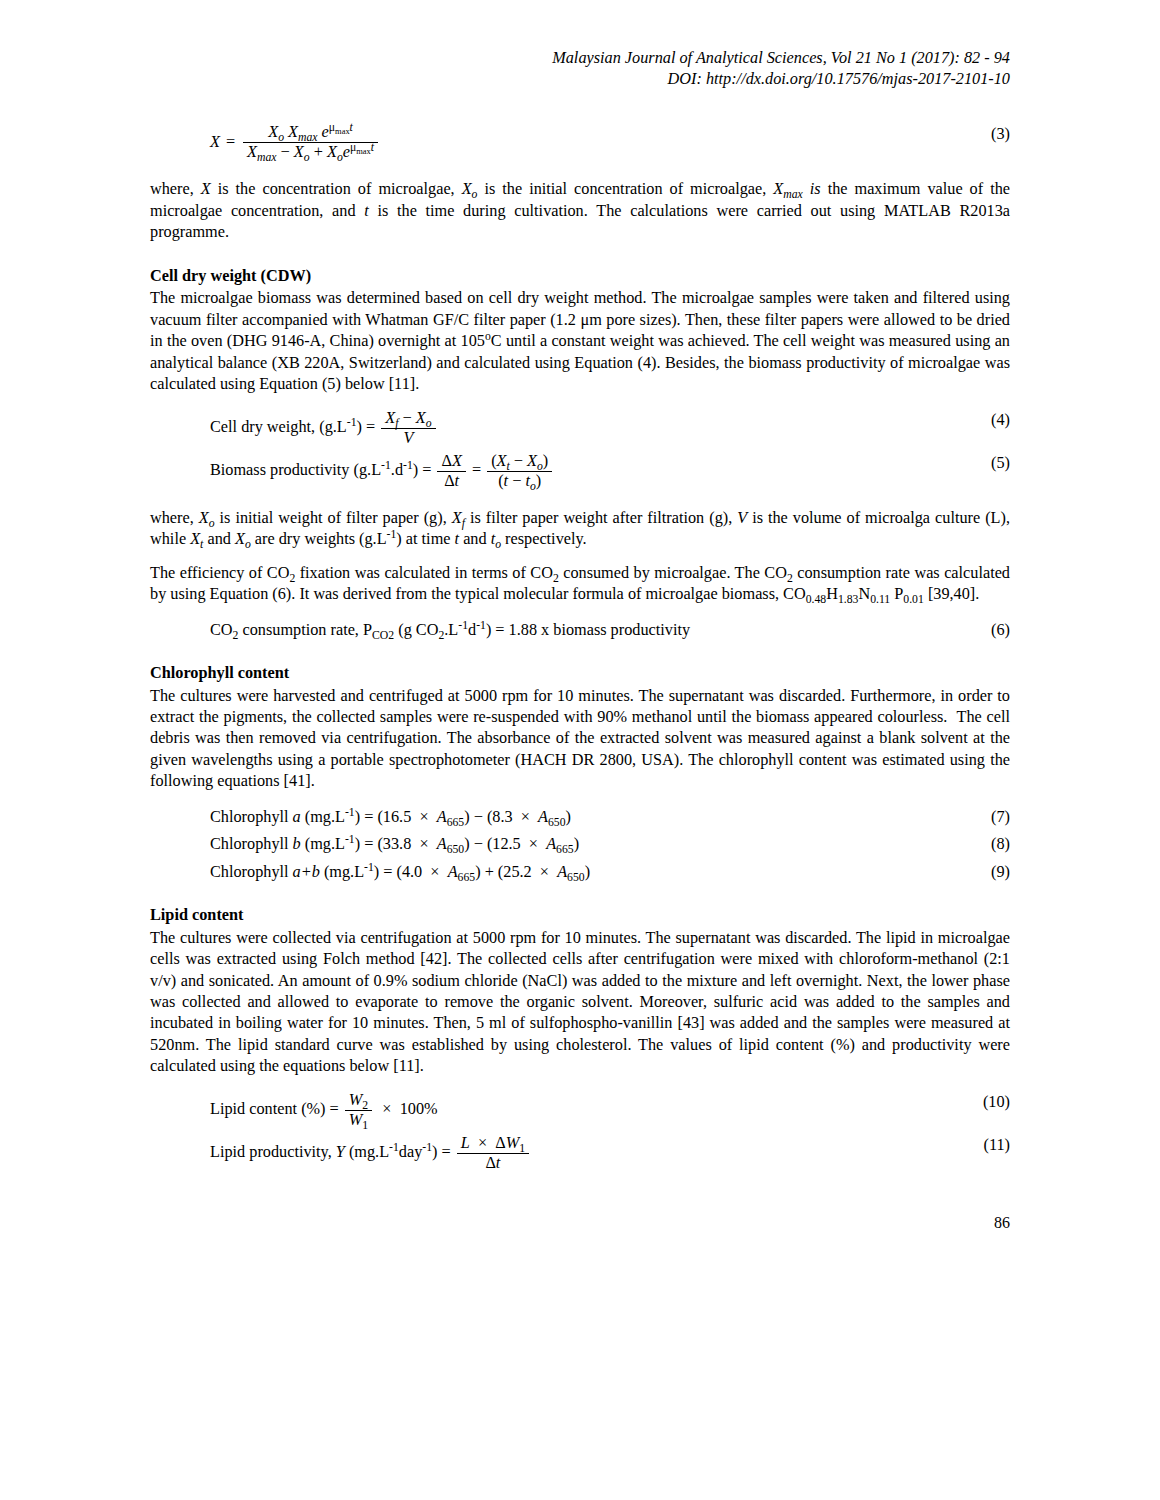Malaysian Journal of Analytical Sciences, Vol 21 No 1 (2017): 82 - 94 DOI: http://dx.doi.org/10.17576/mjas-2017-2101-10
X = Xo Xmax eμmaxt Xmax − Xo + Xo eμmaxt
(3)
where, X is the concentration of microalgae, Xo is the initial concentration of microalgae, Xmax is the maximum value of the microalgae concentration, and t is the time during cultivation. The calculations were carried out using MATLAB R2013a programme.
Cell dry weight (CDW)
The microalgae biomass was determined based on cell dry weight method. The microalgae samples were taken and filtered using vacuum filter accompanied with Whatman GF/C filter paper (1.2 μm pore sizes). Then, these filter papers were allowed to be dried in the oven (DHG 9146-A, China) overnight at 105oC until a constant weight was achieved. The cell weight was measured using an analytical balance (XB 220A, Switzerland) and calculated using Equation (4). Besides, the biomass productivity of microalgae was calculated using Equation (5) below [11].
Cell dry weight, (g.L-1) = Xf − Xo V
(4)
Biomass productivity (g.L-1.d-1) = ΔX Δt = (Xt − Xo) (t − to)
(5)
where, Xo is initial weight of filter paper (g), Xf is filter paper weight after filtration (g), V is the volume of microalga culture (L), while Xt and Xo are dry weights (g.L-1) at time t and to respectively.
The efficiency of CO2 fixation was calculated in terms of CO2 consumed by microalgae. The CO2 consumption rate was calculated by using Equation (6). It was derived from the typical molecular formula of microalgae biomass, CO0.48H1.83N0.11 P0.01 [39,40].
CO2 consumption rate, PCO2 (g CO2.L-1d-1) = 1.88 x biomass productivity
(6)
Chlorophyll content
The cultures were harvested and centrifuged at 5000 rpm for 10 minutes. The supernatant was discarded. Furthermore, in order to extract the pigments, the collected samples were re-suspended with 90% methanol until the biomass appeared colourless. The cell debris was then removed via centrifugation. The absorbance of the extracted solvent was measured against a blank solvent at the given wavelengths using a portable spectrophotometer (HACH DR 2800, USA). The chlorophyll content was estimated using the following equations [41].
Chlorophyll a (mg.L-1) = (16.5 × A665) − (8.3 × A650)
(7)
Chlorophyll b (mg.L-1) = (33.8 × A650) − (12.5 × A665)
(8)
Chlorophyll a+b (mg.L-1) = (4.0 × A665) + (25.2 × A650)
(9)
Lipid content
The cultures were collected via centrifugation at 5000 rpm for 10 minutes. The supernatant was discarded. The lipid in microalgae cells was extracted using Folch method [42]. The collected cells after centrifugation were mixed with chloroform-methanol (2:1 v/v) and sonicated. An amount of 0.9% sodium chloride (NaCl) was added to the mixture and left overnight. Next, the lower phase was collected and allowed to evaporate to remove the organic solvent. Moreover, sulfuric acid was added to the samples and incubated in boiling water for 10 minutes. Then, 5 ml of sulfophospho-vanillin [43] was added and the samples were measured at 520nm. The lipid standard curve was established by using cholesterol. The values of lipid content (%) and productivity were calculated using the equations below [11].
Lipid content (%) = W2 W1 × 100%
(10)
Lipid productivity, Y (mg.L-1day-1) = L × ΔW1 Δt
(11)
86